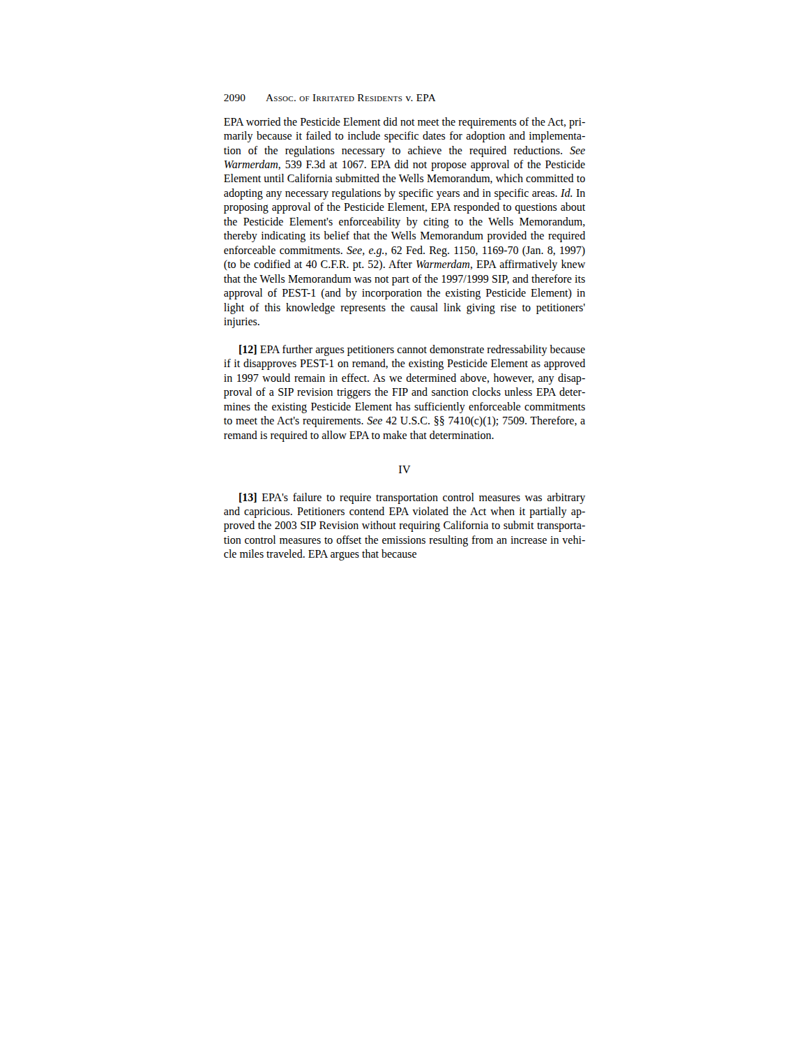2090 Assoc. of Irritated Residents v. EPA
EPA worried the Pesticide Element did not meet the requirements of the Act, primarily because it failed to include specific dates for adoption and implementation of the regulations necessary to achieve the required reductions. See Warmerdam, 539 F.3d at 1067. EPA did not propose approval of the Pesticide Element until California submitted the Wells Memorandum, which committed to adopting any necessary regulations by specific years and in specific areas. Id. In proposing approval of the Pesticide Element, EPA responded to questions about the Pesticide Element's enforceability by citing to the Wells Memorandum, thereby indicating its belief that the Wells Memorandum provided the required enforceable commitments. See, e.g., 62 Fed. Reg. 1150, 1169-70 (Jan. 8, 1997) (to be codified at 40 C.F.R. pt. 52). After Warmerdam, EPA affirmatively knew that the Wells Memorandum was not part of the 1997/1999 SIP, and therefore its approval of PEST-1 (and by incorporation the existing Pesticide Element) in light of this knowledge represents the causal link giving rise to petitioners' injuries.
[12] EPA further argues petitioners cannot demonstrate redressability because if it disapproves PEST-1 on remand, the existing Pesticide Element as approved in 1997 would remain in effect. As we determined above, however, any disapproval of a SIP revision triggers the FIP and sanction clocks unless EPA determines the existing Pesticide Element has sufficiently enforceable commitments to meet the Act's requirements. See 42 U.S.C. §§ 7410(c)(1); 7509. Therefore, a remand is required to allow EPA to make that determination.
IV
[13] EPA's failure to require transportation control measures was arbitrary and capricious. Petitioners contend EPA violated the Act when it partially approved the 2003 SIP Revision without requiring California to submit transportation control measures to offset the emissions resulting from an increase in vehicle miles traveled. EPA argues that because